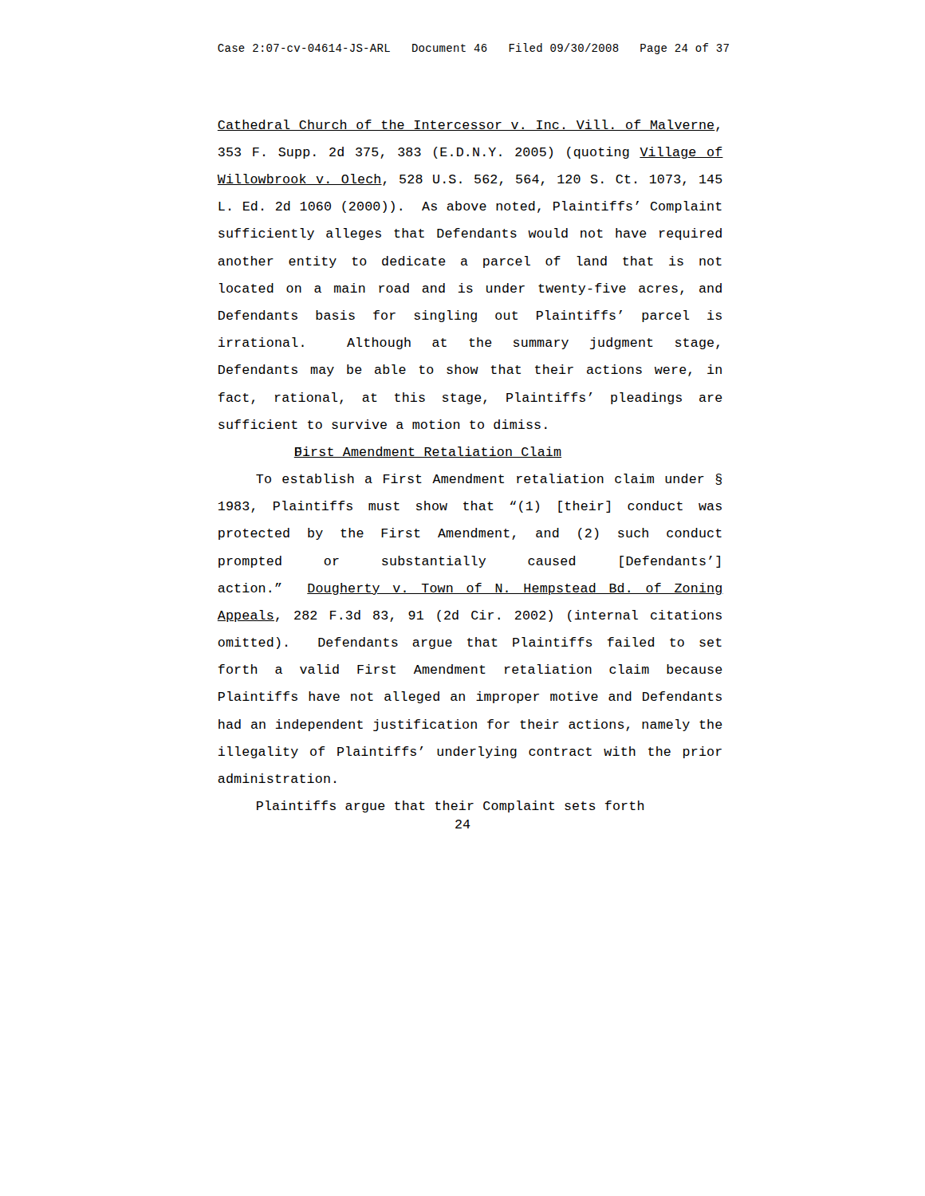Case 2:07-cv-04614-JS-ARL Document 46 Filed 09/30/2008 Page 24 of 37
Cathedral Church of the Intercessor v. Inc. Vill. of Malverne, 353 F. Supp. 2d 375, 383 (E.D.N.Y. 2005) (quoting Village of Willowbrook v. Olech, 528 U.S. 562, 564, 120 S. Ct. 1073, 145 L. Ed. 2d 1060 (2000)). As above noted, Plaintiffs’ Complaint sufficiently alleges that Defendants would not have required another entity to dedicate a parcel of land that is not located on a main road and is under twenty-five acres, and Defendants basis for singling out Plaintiffs’ parcel is irrational. Although at the summary judgment stage, Defendants may be able to show that their actions were, in fact, rational, at this stage, Plaintiffs’ pleadings are sufficient to survive a motion to dimiss.
D. First Amendment Retaliation Claim
To establish a First Amendment retaliation claim under § 1983, Plaintiffs must show that “(1) [their] conduct was protected by the First Amendment, and (2) such conduct prompted or substantially caused [Defendants’] action.” Dougherty v. Town of N. Hempstead Bd. of Zoning Appeals, 282 F.3d 83, 91 (2d Cir. 2002) (internal citations omitted). Defendants argue that Plaintiffs failed to set forth a valid First Amendment retaliation claim because Plaintiffs have not alleged an improper motive and Defendants had an independent justification for their actions, namely the illegality of Plaintiffs’ underlying contract with the prior administration.
Plaintiffs argue that their Complaint sets forth
24